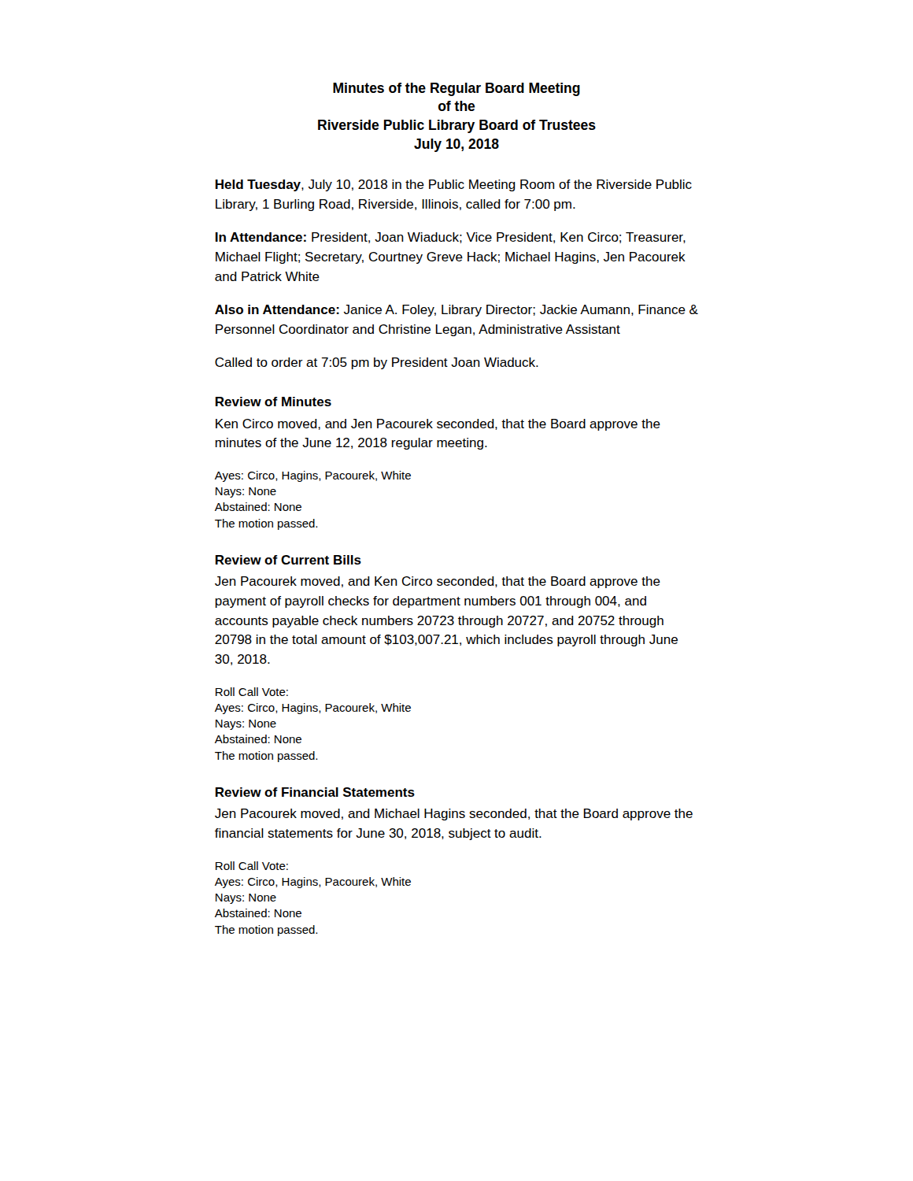Minutes of the Regular Board Meeting
of the
Riverside Public Library Board of Trustees
July 10, 2018
Held Tuesday, July 10, 2018 in the Public Meeting Room of the Riverside Public Library, 1 Burling Road, Riverside, Illinois, called for 7:00 pm.
In Attendance: President, Joan Wiaduck; Vice President, Ken Circo; Treasurer, Michael Flight; Secretary, Courtney Greve Hack; Michael Hagins, Jen Pacourek and Patrick White
Also in Attendance: Janice A. Foley, Library Director; Jackie Aumann, Finance & Personnel Coordinator and Christine Legan, Administrative Assistant
Called to order at 7:05 pm by President Joan Wiaduck.
Review of Minutes
Ken Circo moved, and Jen Pacourek seconded, that the Board approve the minutes of the June 12, 2018 regular meeting.
Ayes: Circo, Hagins, Pacourek, White
Nays: None
Abstained: None
The motion passed.
Review of Current Bills
Jen Pacourek moved, and Ken Circo seconded, that the Board approve the payment of payroll checks for department numbers 001 through 004, and accounts payable check numbers 20723 through 20727, and 20752 through 20798 in the total amount of $103,007.21, which includes payroll through June 30, 2018.
Roll Call Vote:
Ayes: Circo, Hagins, Pacourek, White
Nays: None
Abstained: None
The motion passed.
Review of Financial Statements
Jen Pacourek moved, and Michael Hagins seconded, that the Board approve the financial statements for June 30, 2018, subject to audit.
Roll Call Vote:
Ayes: Circo, Hagins, Pacourek, White
Nays: None
Abstained: None
The motion passed.